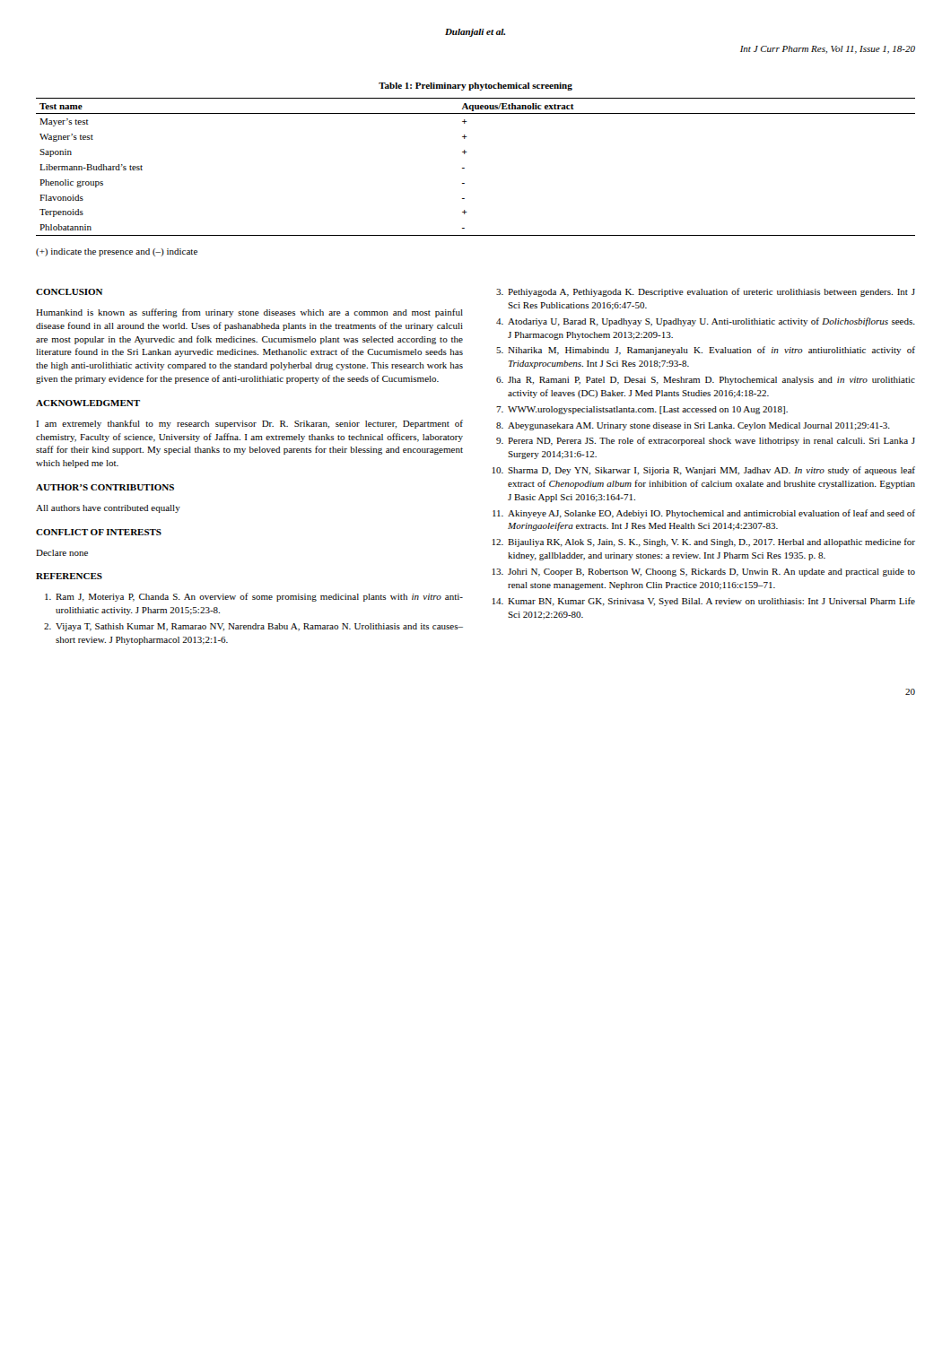Dulanjali et al.
Int J Curr Pharm Res, Vol 11, Issue 1, 18-20
Table 1: Preliminary phytochemical screening
| Test name | Aqueous/Ethanolic extract |
| --- | --- |
| Mayer’s test | + |
| Wagner’s test | + |
| Saponin | + |
| Libermann-Budhard’s test | - |
| Phenolic groups | - |
| Flavonoids | - |
| Terpenoids | + |
| Phlobatannin | - |
(+) indicate the presence and (–) indicate
Conclusion
Humankind is known as suffering from urinary stone diseases which are a common and most painful disease found in all around the world. Uses of pashanabheda plants in the treatments of the urinary calculi are most popular in the Ayurvedic and folk medicines. Cucumismelo plant was selected according to the literature found in the Sri Lankan ayurvedic medicines. Methanolic extract of the Cucumismelo seeds has the high anti-urolithiatic activity compared to the standard polyherbal drug cystone. This research work has given the primary evidence for the presence of anti-urolithiatic property of the seeds of Cucumismelo.
Acknowledgment
I am extremely thankful to my research supervisor Dr. R. Srikaran, senior lecturer, Department of chemistry, Faculty of science, University of Jaffna. I am extremely thanks to technical officers, laboratory staff for their kind support. My special thanks to my beloved parents for their blessing and encouragement which helped me lot.
Author’s contributions
All authors have contributed equally
Conflict of interests
Declare none
References
Ram J, Moteriya P, Chanda S. An overview of some promising medicinal plants with in vitro anti-urolithiatic activity. J Pharm 2015;5:23-8.
Vijaya T, Sathish Kumar M, Ramarao NV, Narendra Babu A, Ramarao N. Urolithiasis and its causes–short review. J Phytopharmacol 2013;2:1-6.
Pethiyagoda A, Pethiyagoda K. Descriptive evaluation of ureteric urolithiasis between genders. Int J Sci Res Publications 2016;6:47-50.
Atodariya U, Barad R, Upadhyay S, Upadhyay U. Anti-urolithiatic activity of Dolichosbiflorus seeds. J Pharmacogn Phytochem 2013;2:209-13.
Niharika M, Himabindu J, Ramanjaneyalu K. Evaluation of in vitro antiurolithiatic activity of Tridaxprocumbens. Int J Sci Res 2018;7:93-8.
Jha R, Ramani P, Patel D, Desai S, Meshram D. Phytochemical analysis and in vitro urolithiatic activity of leaves (DC) Baker. J Med Plants Studies 2016;4:18-22.
WWW.urologyspecialistsatlanta.com. [Last accessed on 10 Aug 2018].
Abeygunasekara AM. Urinary stone disease in Sri Lanka. Ceylon Medical Journal 2011;29:41-3.
Perera ND, Perera JS. The role of extracorporeal shock wave lithotripsy in renal calculi. Sri Lanka J Surgery 2014;31:6-12.
Sharma D, Dey YN, Sikarwar I, Sijoria R, Wanjari MM, Jadhav AD. In vitro study of aqueous leaf extract of Chenopodium album for inhibition of calcium oxalate and brushite crystallization. Egyptian J Basic Appl Sci 2016;3:164-71.
Akinyeye AJ, Solanke EO, Adebiyi IO. Phytochemical and antimicrobial evaluation of leaf and seed of Moringaoleifera extracts. Int J Res Med Health Sci 2014;4:2307-83.
Bijauliya RK, Alok S, Jain, S. K., Singh, V. K. and Singh, D., 2017. Herbal and allopathic medicine for kidney, gallbladder, and urinary stones: a review. Int J Pharm Sci Res 1935. p. 8.
Johri N, Cooper B, Robertson W, Choong S, Rickards D, Unwin R. An update and practical guide to renal stone management. Nephron Clin Practice 2010;116:c159–71.
Kumar BN, Kumar GK, Srinivasa V, Syed Bilal. A review on urolithiasis: Int J Universal Pharm Life Sci 2012;2:269-80.
20